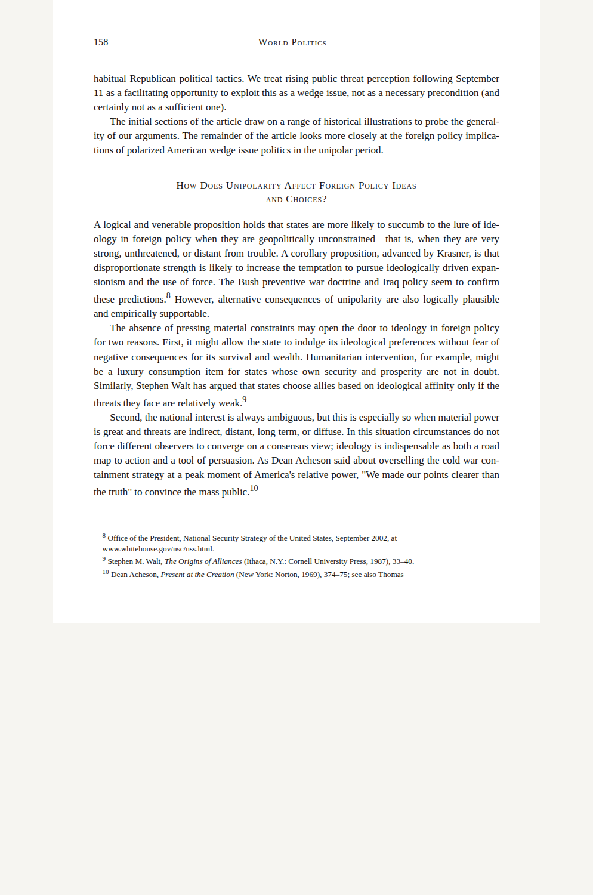158 World Politics
habitual Republican political tactics. We treat rising public threat perception following September 11 as a facilitating opportunity to exploit this as a wedge issue, not as a necessary precondition (and certainly not as a sufficient one).
The initial sections of the article draw on a range of historical illustrations to probe the generality of our arguments. The remainder of the article looks more closely at the foreign policy implications of polarized American wedge issue politics in the unipolar period.
How Does Unipolarity Affect Foreign Policy Ideas
and Choices?
A logical and venerable proposition holds that states are more likely to succumb to the lure of ideology in foreign policy when they are geopolitically unconstrained—that is, when they are very strong, unthreatened, or distant from trouble. A corollary proposition, advanced by Krasner, is that disproportionate strength is likely to increase the temptation to pursue ideologically driven expansionism and the use of force. The Bush preventive war doctrine and Iraq policy seem to confirm these predictions.8 However, alternative consequences of unipolarity are also logically plausible and empirically supportable.
The absence of pressing material constraints may open the door to ideology in foreign policy for two reasons. First, it might allow the state to indulge its ideological preferences without fear of negative consequences for its survival and wealth. Humanitarian intervention, for example, might be a luxury consumption item for states whose own security and prosperity are not in doubt. Similarly, Stephen Walt has argued that states choose allies based on ideological affinity only if the threats they face are relatively weak.9
Second, the national interest is always ambiguous, but this is especially so when material power is great and threats are indirect, distant, long term, or diffuse. In this situation circumstances do not force different observers to converge on a consensus view; ideology is indispensable as both a road map to action and a tool of persuasion. As Dean Acheson said about overselling the cold war containment strategy at a peak moment of America's relative power, "We made our points clearer than the truth" to convince the mass public.10
8 Office of the President, National Security Strategy of the United States, September 2002, at www.whitehouse.gov/nsc/nss.html.
9 Stephen M. Walt, The Origins of Alliances (Ithaca, N.Y.: Cornell University Press, 1987), 33–40.
10 Dean Acheson, Present at the Creation (New York: Norton, 1969), 374–75; see also Thomas